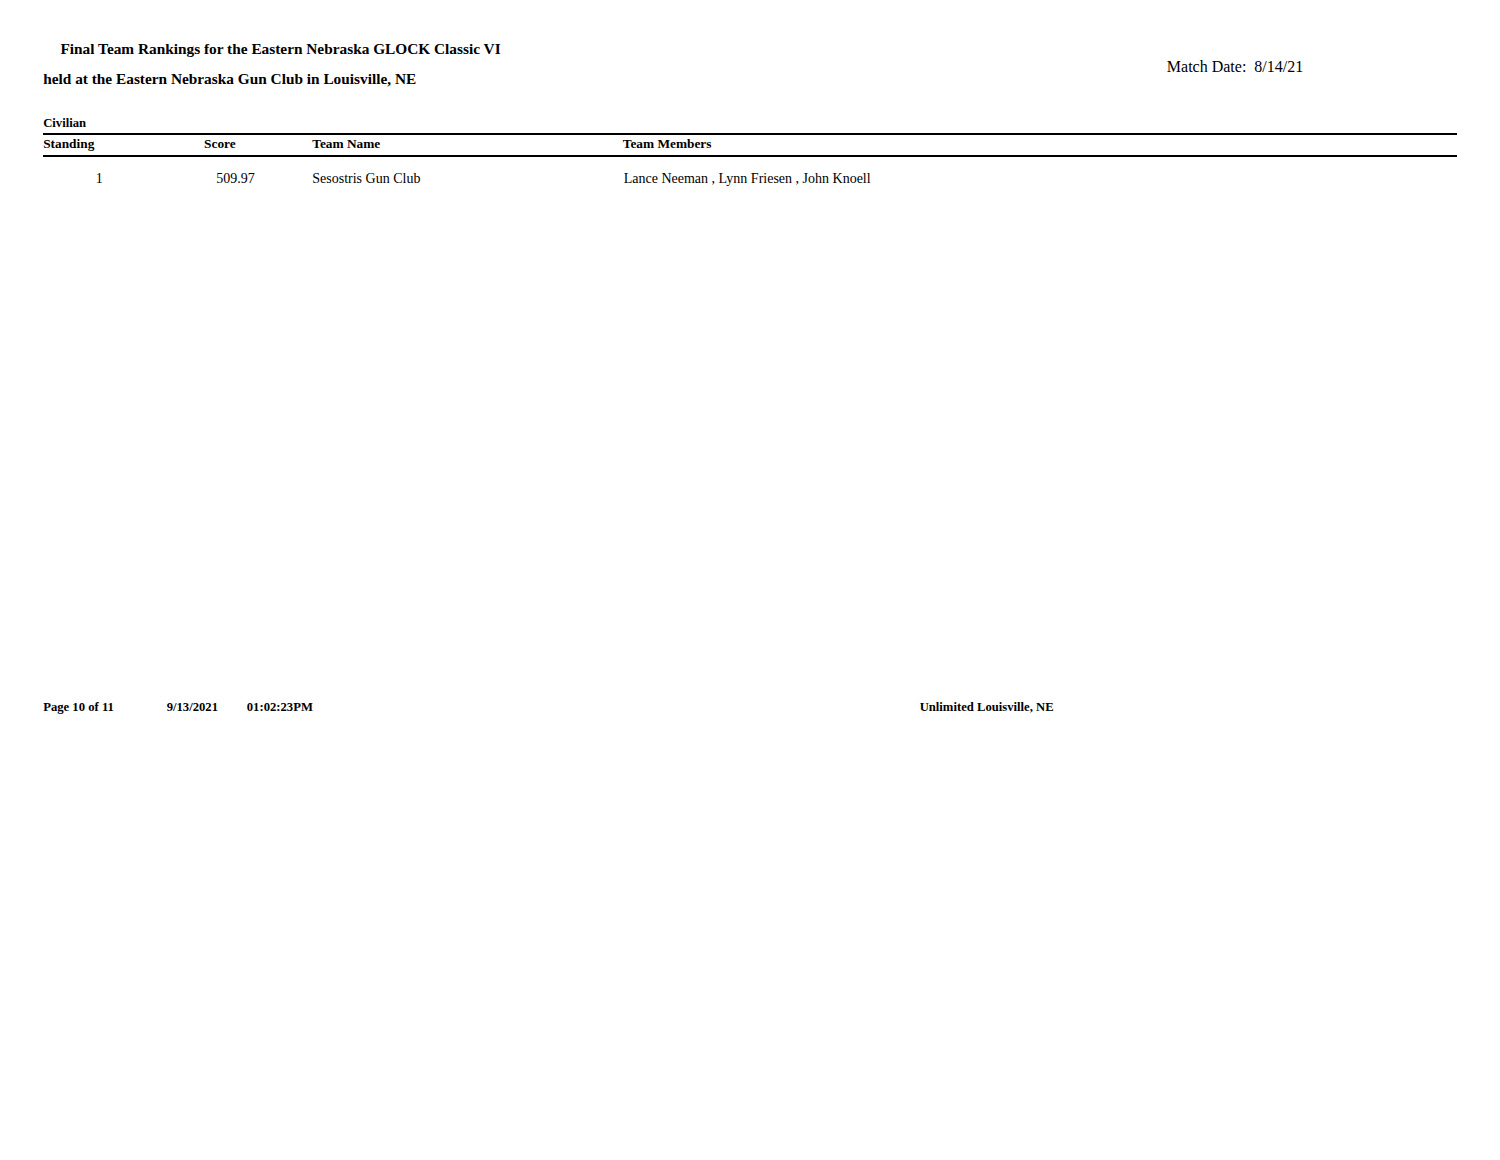Final Team Rankings for the Eastern Nebraska GLOCK Classic VI
held at the Eastern Nebraska Gun Club in Louisville, NE
Match Date: 8/14/21
Civilian
| Standing | Score | Team Name | Team Members |
| --- | --- | --- | --- |
| 1 | 509.97 | Sesostris Gun Club | Lance Neeman , Lynn Friesen , John Knoell |
Page 10 of 11 9/13/2021 01:02:23PM Unlimited Louisville, NE